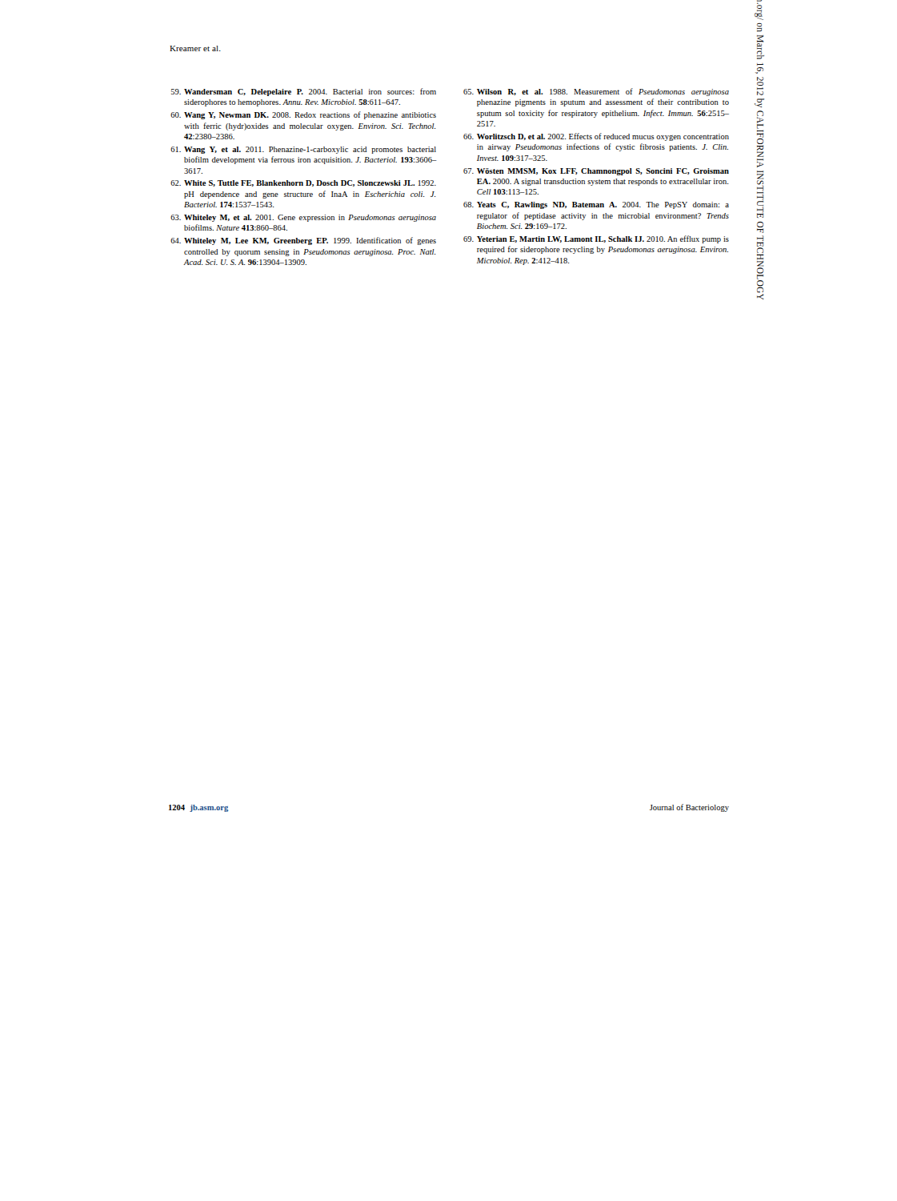Kreamer et al.
59. Wandersman C, Delepelaire P. 2004. Bacterial iron sources: from siderophores to hemophores. Annu. Rev. Microbiol. 58:611–647.
60. Wang Y, Newman DK. 2008. Redox reactions of phenazine antibiotics with ferric (hydr)oxides and molecular oxygen. Environ. Sci. Technol. 42:2380–2386.
61. Wang Y, et al. 2011. Phenazine-1-carboxylic acid promotes bacterial biofilm development via ferrous iron acquisition. J. Bacteriol. 193:3606–3617.
62. White S, Tuttle FE, Blankenhorn D, Dosch DC, Slonczewski JL. 1992. pH dependence and gene structure of InaA in Escherichia coli. J. Bacteriol. 174:1537–1543.
63. Whiteley M, et al. 2001. Gene expression in Pseudomonas aeruginosa biofilms. Nature 413:860–864.
64. Whiteley M, Lee KM, Greenberg EP. 1999. Identification of genes controlled by quorum sensing in Pseudomonas aeruginosa. Proc. Natl. Acad. Sci. U. S. A. 96:13904–13909.
65. Wilson R, et al. 1988. Measurement of Pseudomonas aeruginosa phenazine pigments in sputum and assessment of their contribution to sputum sol toxicity for respiratory epithelium. Infect. Immun. 56:2515–2517.
66. Worlitzsch D, et al. 2002. Effects of reduced mucus oxygen concentration in airway Pseudomonas infections of cystic fibrosis patients. J. Clin. Invest. 109:317–325.
67. Wösten MMSM, Kox LFF, Chamnongpol S, Soncini FC, Groisman EA. 2000. A signal transduction system that responds to extracellular iron. Cell 103:113–125.
68. Yeats C, Rawlings ND, Bateman A. 2004. The PepSY domain: a regulator of peptidase activity in the microbial environment? Trends Biochem. Sci. 29:169–172.
69. Yeterian E, Martin LW, Lamont IL, Schalk IJ. 2010. An efflux pump is required for siderophore recycling by Pseudomonas aeruginosa. Environ. Microbiol. Rep. 2:412–418.
Downloaded from http://jb.asm.org/ on March 16, 2012 by CALIFORNIA INSTITUTE OF TECHNOLOGY
1204 jb.asm.org
Journal of Bacteriology